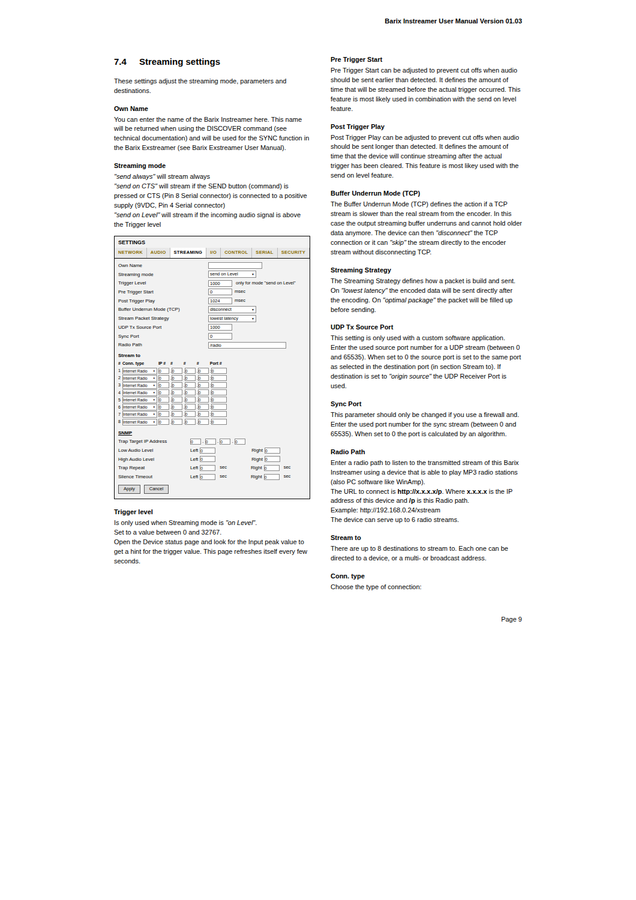Barix Instreamer User Manual Version 01.03
7.4 Streaming settings
These settings adjust the streaming mode, parameters and destinations.
Own Name
You can enter the name of the Barix Instreamer here. This name will be returned when using the DISCOVER command (see technical documentation) and will be used for the SYNC function in the Barix Exstreamer (see Barix Exstreamer User Manual).
Streaming mode
"send always" will stream always
"send on CTS" will stream if the SEND button (command) is pressed or CTS (Pin 8 Serial connector) is connected to a positive supply (9VDC, Pin 4 Serial connector)
"send on Level" will stream if the incoming audio signal is above the Trigger level
SETTINGS
NETWORK AUDIO STREAMING I/O CONTROL SERIAL SECURITY
Own Name
Streaming mode
send on Level
Trigger Level
1000
only for mode "send on Level"
Pre Trigger Start
0
msec
Post Trigger Play
1024
msec
Buffer Underrun Mode (TCP)
disconnect
Stream Packet Strategy
lowest latency
UDP Tx Source Port
1000
Sync Port
0
Radio Path
/radio
Stream to
| # | Conn. type | IP # | # | # | # | Port # |
| --- | --- | --- | --- | --- | --- | --- |
| 1 | Internet Radio | 0 | . 0 | . 0 | . 0 | : 0 |
| 2 | Internet Radio | 0 | . 0 | . 0 | . 0 | : 0 |
| 3 | Internet Radio | 0 | . 0 | . 0 | . 0 | : 0 |
| 4 | Internet Radio | 0 | . 0 | . 0 | . 0 | : 0 |
| 5 | Internet Radio | 0 | . 0 | . 0 | . 0 | : 0 |
| 6 | Internet Radio | 0 | . 0 | . 0 | . 0 | : 0 |
| 7 | Internet Radio | 0 | . 0 | . 0 | . 0 | : 0 |
| 8 | Internet Radio | 0 | . 0 | . 0 | . 0 | : 0 |
SNMP
Trap Target IP Address
0 . 0 . 0 . 0
Low Audio Level
Left 0
Right 0
High Audio Level
Left 0
Right 0
Trap Repeat
Left 0 sec
Right 0 sec
Silence Timeout
Left 0 sec
Right 0 sec
Apply
Cancel
Trigger level
Is only used when Streaming mode is "on Level".
Set to a value between 0 and 32767.
Open the Device status page and look for the Input peak value to get a hint for the trigger value. This page refreshes itself every few seconds.
Pre Trigger Start
Pre Trigger Start can be adjusted to prevent cut offs when audio should be sent earlier than detected. It defines the amount of time that will be streamed before the actual trigger occurred. This feature is most likely used in combination with the send on level feature.
Post Trigger Play
Post Trigger Play can be adjusted to prevent cut offs when audio should be sent longer than detected. It defines the amount of time that the device will continue streaming after the actual trigger has been cleared. This feature is most likey used with the send on level feature.
Buffer Underrun Mode (TCP)
The Buffer Underrun Mode (TCP) defines the action if a TCP stream is slower than the real stream from the encoder. In this case the output streaming buffer underruns and cannot hold older data anymore. The device can then "disconnect" the TCP connection or it can "skip" the stream directly to the encoder stream without disconnecting TCP.
Streaming Strategy
The Streaming Strategy defines how a packet is build and sent. On "lowest latency" the encoded data will be sent directly after the encoding. On "optimal package" the packet will be filled up before sending.
UDP Tx Source Port
This setting is only used with a custom software application. Enter the used source port number for a UDP stream (between 0 and 65535). When set to 0 the source port is set to the same port as selected in the destination port (in section Stream to). If destination is set to "origin source" the UDP Receiver Port is used.
Sync Port
This parameter should only be changed if you use a firewall and. Enter the used port number for the sync stream (between 0 and 65535). When set to 0 the port is calculated by an algorithm.
Radio Path
Enter a radio path to listen to the transmitted stream of this Barix Instreamer using a device that is able to play MP3 radio stations (also PC software like WinAmp).
The URL to connect is http://x.x.x.x/p. Where x.x.x.x is the IP address of this device and /p is this Radio path.
Example: http://192.168.0.24/xstream
The device can serve up to 6 radio streams.
Stream to
There are up to 8 destinations to stream to. Each one can be directed to a device, or a multi- or broadcast address.
Conn. type
Choose the type of connection:
Page 9